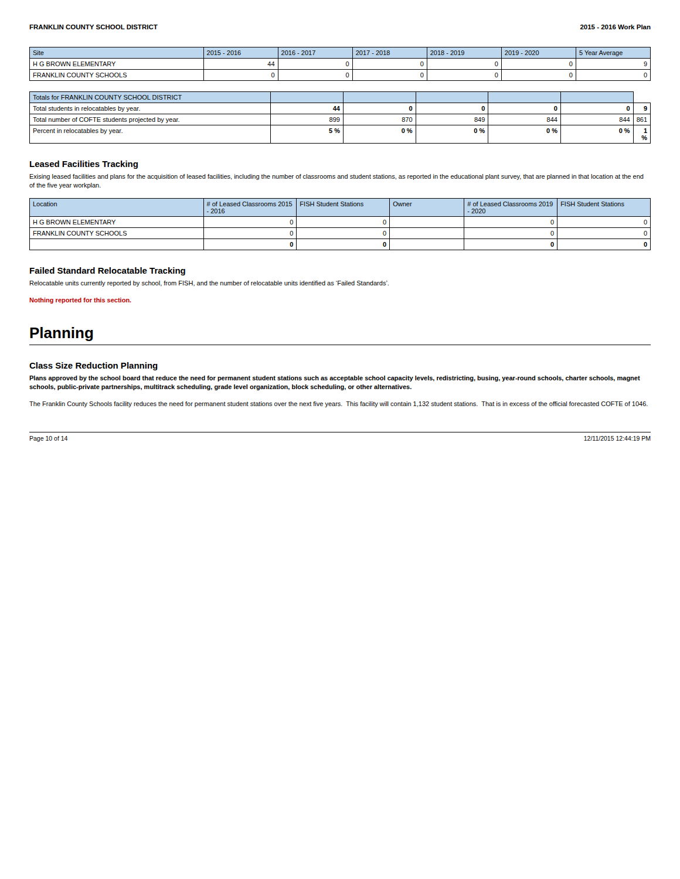FRANKLIN COUNTY SCHOOL DISTRICT
2015 - 2016 Work Plan
| Site | 2015 - 2016 | 2016 - 2017 | 2017 - 2018 | 2018 - 2019 | 2019 - 2020 | 5 Year Average |
| --- | --- | --- | --- | --- | --- | --- |
| H G BROWN ELEMENTARY | 44 | 0 | 0 | 0 | 0 | 9 |
| FRANKLIN COUNTY SCHOOLS | 0 | 0 | 0 | 0 | 0 | 0 |
| Totals for FRANKLIN COUNTY SCHOOL DISTRICT | | | | | |
| --- | --- | --- | --- | --- | --- |
| Total students in relocatables by year. | 44 | 0 | 0 | 0 | 0 | 9 |
| Total number of COFTE students projected by year. | 899 | 870 | 849 | 844 | 844 | 861 |
| Percent in relocatables by year. | 5 % | 0 % | 0 % | 0 % | 0 % | 1 % |
Leased Facilities Tracking
Exising leased facilities and plans for the acquisition of leased facilities, including the number of classrooms and student stations, as reported in the educational plant survey, that are planned in that location at the end of the five year workplan.
| Location | # of Leased Classrooms 2015 - 2016 | FISH Student Stations | Owner | # of Leased Classrooms 2019 - 2020 | FISH Student Stations |
| --- | --- | --- | --- | --- | --- |
| H G BROWN ELEMENTARY | 0 | 0 | | 0 | 0 |
| FRANKLIN COUNTY SCHOOLS | 0 | 0 | | 0 | 0 |
| | 0 | 0 | | 0 | 0 |
Failed Standard Relocatable Tracking
Relocatable units currently reported by school, from FISH, and the number of relocatable units identified as ‘Failed Standards’.
Nothing reported for this section.
Planning
Class Size Reduction Planning
Plans approved by the school board that reduce the need for permanent student stations such as acceptable school capacity levels, redistricting, busing, year-round schools, charter schools, magnet schools, public-private partnerships, multitrack scheduling, grade level organization, block scheduling, or other alternatives.
The Franklin County Schools facility reduces the need for permanent student stations over the next five years. This facility will contain 1,132 student stations. That is in excess of the official forecasted COFTE of 1046.
Page 10 of 14
12/11/2015 12:44:19 PM